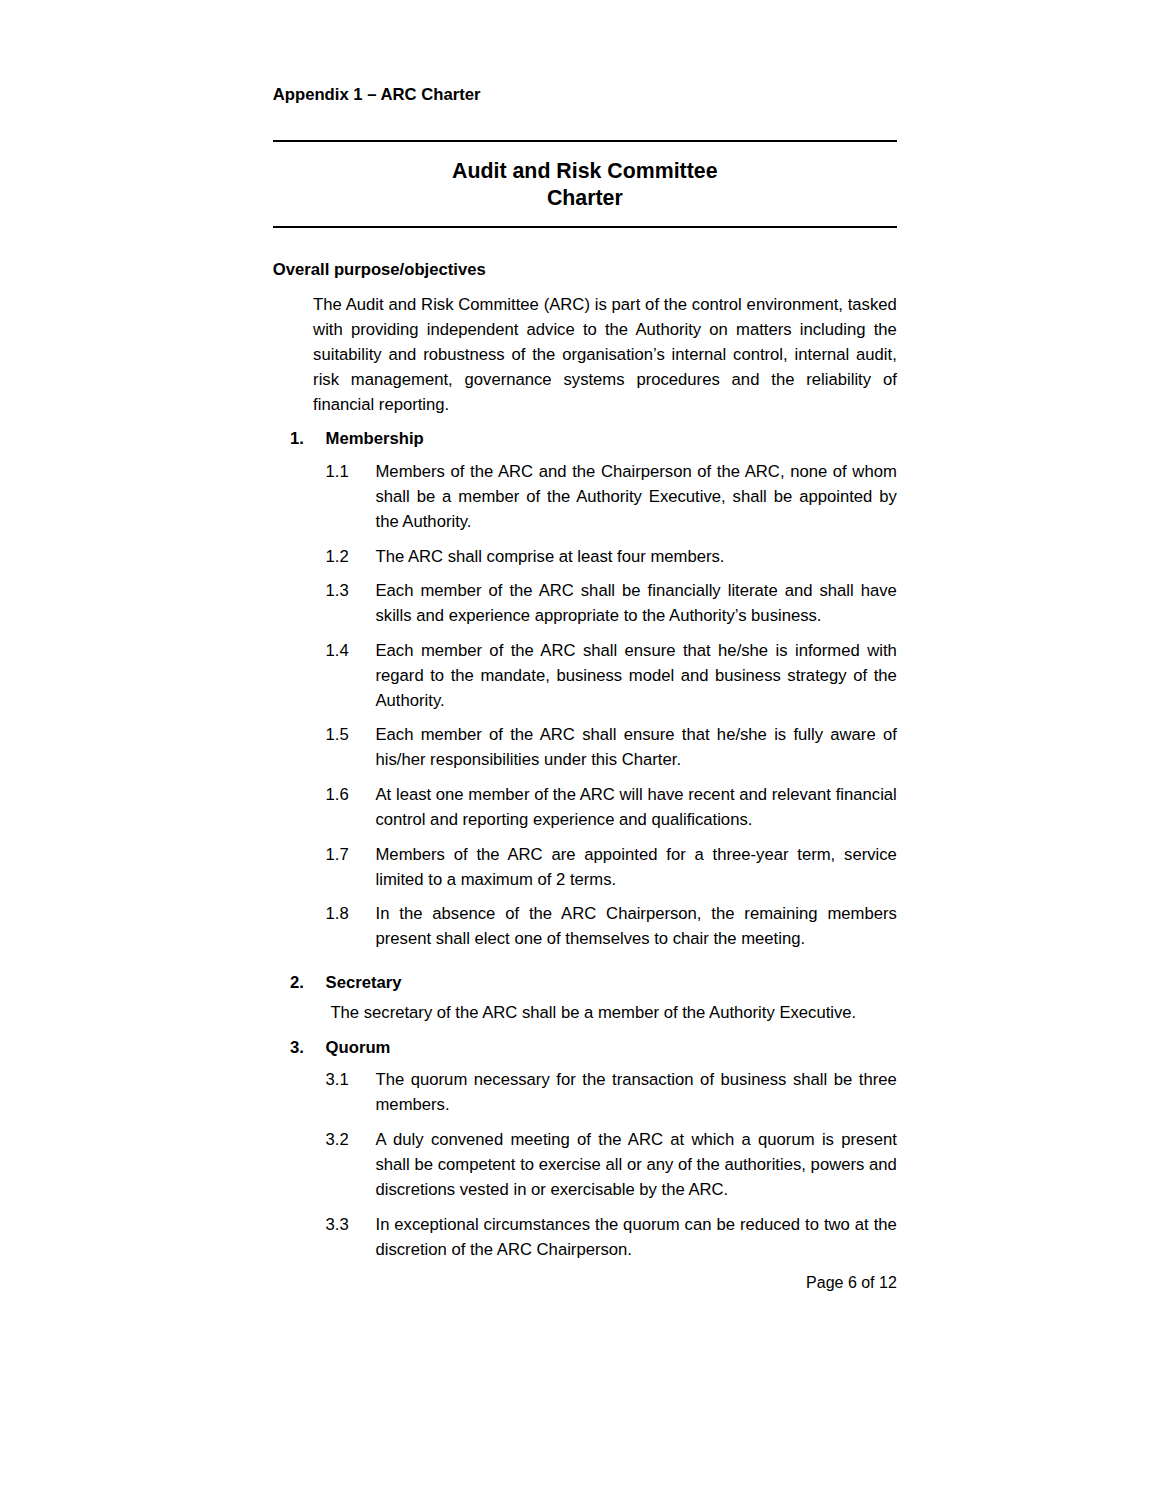Appendix 1 – ARC Charter
Audit and Risk Committee
Charter
Overall purpose/objectives
The Audit and Risk Committee (ARC) is part of the control environment, tasked with providing independent advice to the Authority on matters including the suitability and robustness of the organisation’s internal control, internal audit, risk management, governance systems procedures and the reliability of financial reporting.
1.
Membership
1.1 Members of the ARC and the Chairperson of the ARC, none of whom shall be a member of the Authority Executive, shall be appointed by the Authority.
1.2 The ARC shall comprise at least four members.
1.3 Each member of the ARC shall be financially literate and shall have skills and experience appropriate to the Authority’s business.
1.4 Each member of the ARC shall ensure that he/she is informed with regard to the mandate, business model and business strategy of the Authority.
1.5 Each member of the ARC shall ensure that he/she is fully aware of his/her responsibilities under this Charter.
1.6 At least one member of the ARC will have recent and relevant financial control and reporting experience and qualifications.
1.7 Members of the ARC are appointed for a three-year term, service limited to a maximum of 2 terms.
1.8 In the absence of the ARC Chairperson, the remaining members present shall elect one of themselves to chair the meeting.
2.
Secretary
The secretary of the ARC shall be a member of the Authority Executive.
3.
Quorum
3.1 The quorum necessary for the transaction of business shall be three members.
3.2 A duly convened meeting of the ARC at which a quorum is present shall be competent to exercise all or any of the authorities, powers and discretions vested in or exercisable by the ARC.
3.3 In exceptional circumstances the quorum can be reduced to two at the discretion of the ARC Chairperson.
Page 6 of 12